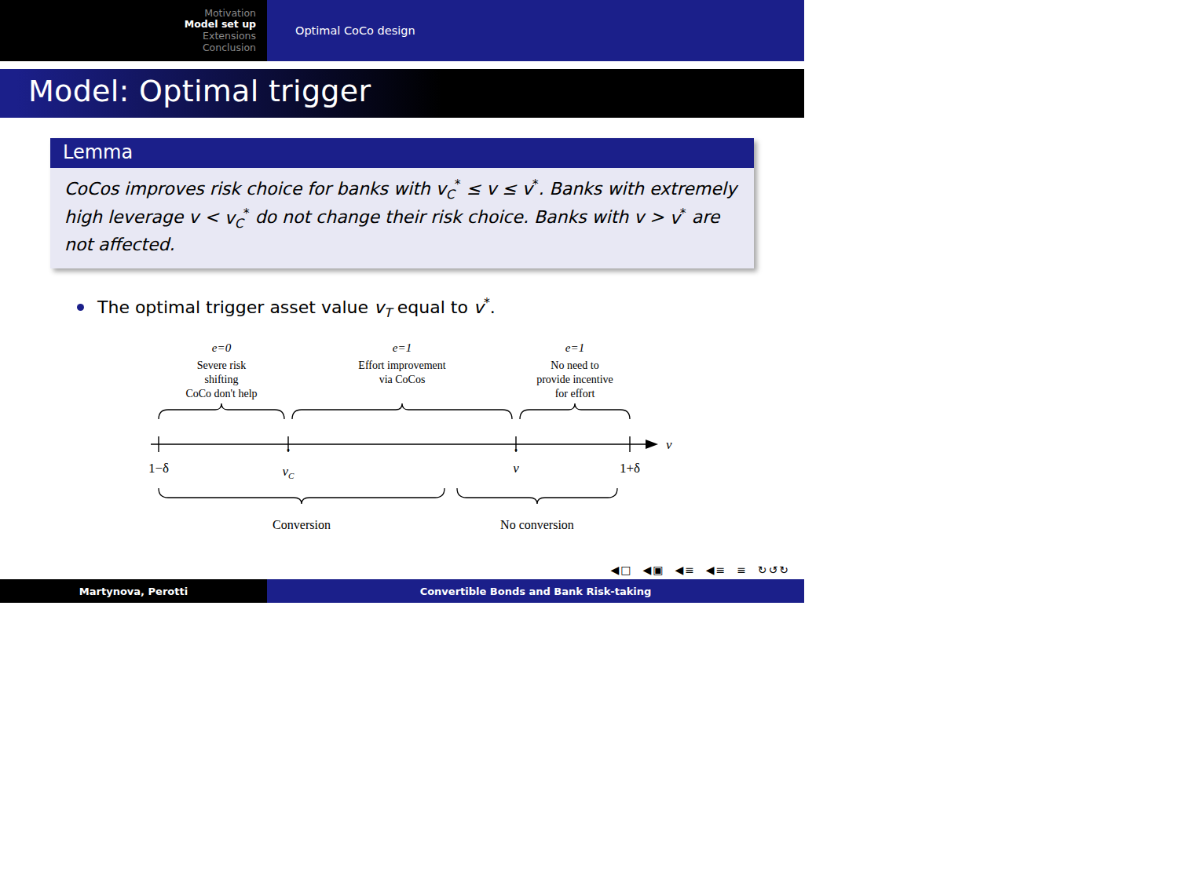Motivation
Model set up
Extensions
Conclusion
Optimal CoCo design
Model: Optimal trigger
Lemma
CoCos improves risk choice for banks with vC* ≤ v ≤ v*. Banks with extremely high leverage v < vC* do not change their risk choice. Banks with v > v* are not affected.
The optimal trigger asset value vT equal to v*.
e=0 Severe risk shifting CoCo don't help e=1 Effort improvement via CoCos e=1 No need to provide incentive for effort v 1−δ vC • v • 1+δ Conversion No conversion
Figure: Risk incentives with restricted trigger price vT = v*
◀□ ◀▣ ◀≡ ◀≡ ≡ ↻↺↻
Martynova, Perotti
Convertible Bonds and Bank Risk-taking